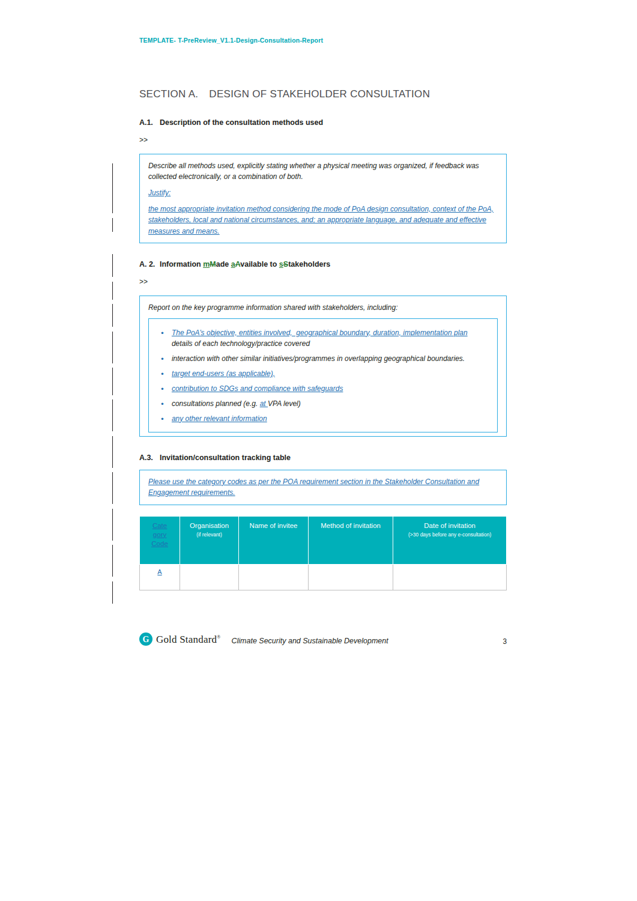TEMPLATE- T-PreReview_V1.1-Design-Consultation-Report
SECTION A. DESIGN OF STAKEHOLDER CONSULTATION
A.1. Description of the consultation methods used
>>
Describe all methods used, explicitly stating whether a physical meeting was organized, if feedback was collected electronically, or a combination of both.
Justify:
the most appropriate invitation method considering the mode of PoA design consultation, context of the PoA, stakeholders, local and national circumstances, and; an appropriate language, and adequate and effective measures and means.
A. 2. Information mMade aAvailable to sStakeholders
>>
Report on the key programme information shared with stakeholders, including:
The PoA’s objective, entities involved, geographical boundary, duration, implementation plan details of each technology/practice covered
interaction with other similar initiatives/programmes in overlapping geographical boundaries.
target end-users (as applicable),
contribution to SDGs and compliance with safeguards
consultations planned (e.g. at VPA level)
any other relevant information
A.3. Invitation/consultation tracking table
Please use the category codes as per the POA requirement section in the Stakeholder Consultation and Engagement requirements.
| Cate gory Code | Organisation (if relevant) | Name of invitee | Method of invitation | Date of invitation (>30 days before any e-consultation) |
| --- | --- | --- | --- | --- |
| A | | | | |
G Gold Standard®
Climate Security and Sustainable Development
3